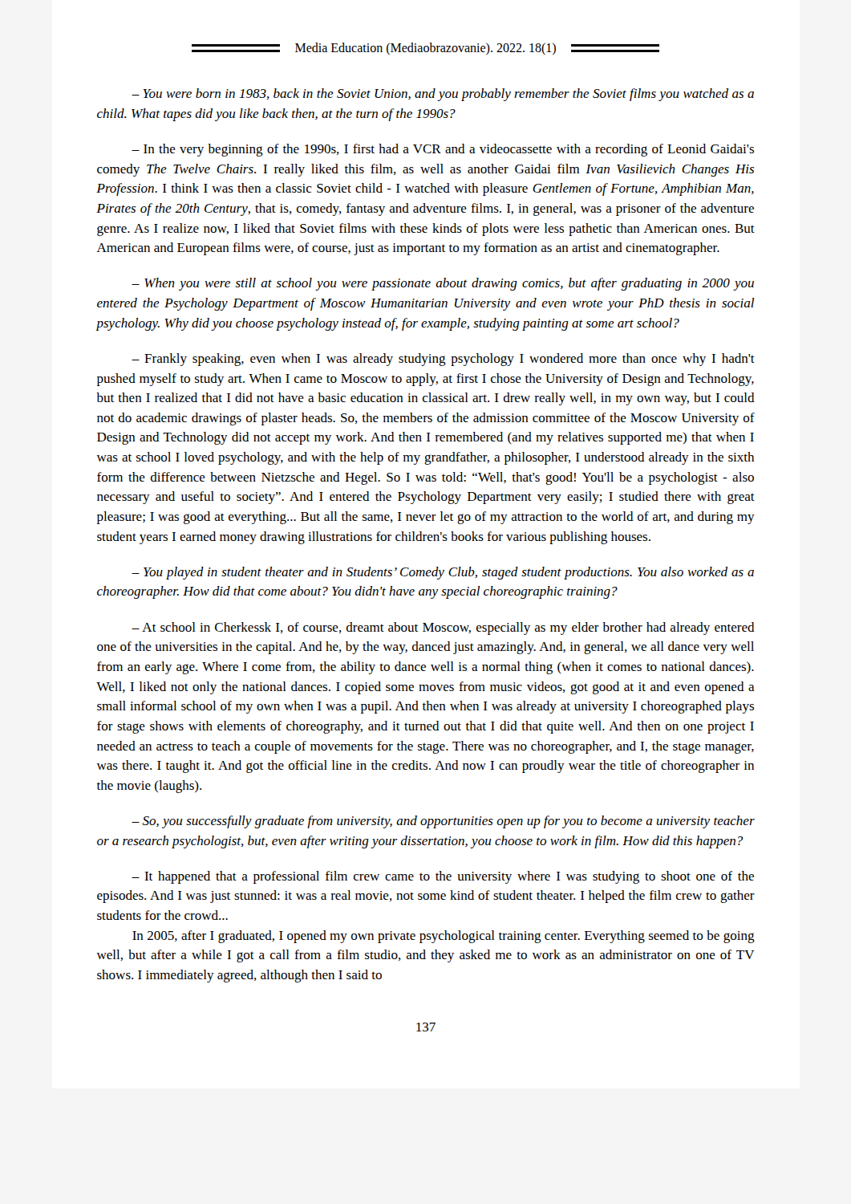Media Education (Mediaobrazovanie). 2022. 18(1)
– You were born in 1983, back in the Soviet Union, and you probably remember the Soviet films you watched as a child. What tapes did you like back then, at the turn of the 1990s?
– In the very beginning of the 1990s, I first had a VCR and a videocassette with a recording of Leonid Gaidai's comedy The Twelve Chairs. I really liked this film, as well as another Gaidai film Ivan Vasilievich Changes His Profession. I think I was then a classic Soviet child - I watched with pleasure Gentlemen of Fortune, Amphibian Man, Pirates of the 20th Century, that is, comedy, fantasy and adventure films. I, in general, was a prisoner of the adventure genre. As I realize now, I liked that Soviet films with these kinds of plots were less pathetic than American ones. But American and European films were, of course, just as important to my formation as an artist and cinematographer.
– When you were still at school you were passionate about drawing comics, but after graduating in 2000 you entered the Psychology Department of Moscow Humanitarian University and even wrote your PhD thesis in social psychology. Why did you choose psychology instead of, for example, studying painting at some art school?
– Frankly speaking, even when I was already studying psychology I wondered more than once why I hadn't pushed myself to study art. When I came to Moscow to apply, at first I chose the University of Design and Technology, but then I realized that I did not have a basic education in classical art. I drew really well, in my own way, but I could not do academic drawings of plaster heads. So, the members of the admission committee of the Moscow University of Design and Technology did not accept my work. And then I remembered (and my relatives supported me) that when I was at school I loved psychology, and with the help of my grandfather, a philosopher, I understood already in the sixth form the difference between Nietzsche and Hegel. So I was told: “Well, that's good! You'll be a psychologist - also necessary and useful to society”. And I entered the Psychology Department very easily; I studied there with great pleasure; I was good at everything... But all the same, I never let go of my attraction to the world of art, and during my student years I earned money drawing illustrations for children's books for various publishing houses.
– You played in student theater and in Students’ Comedy Club, staged student productions. You also worked as a choreographer. How did that come about? You didn't have any special choreographic training?
– At school in Cherkessk I, of course, dreamt about Moscow, especially as my elder brother had already entered one of the universities in the capital. And he, by the way, danced just amazingly. And, in general, we all dance very well from an early age. Where I come from, the ability to dance well is a normal thing (when it comes to national dances). Well, I liked not only the national dances. I copied some moves from music videos, got good at it and even opened a small informal school of my own when I was a pupil. And then when I was already at university I choreographed plays for stage shows with elements of choreography, and it turned out that I did that quite well. And then on one project I needed an actress to teach a couple of movements for the stage. There was no choreographer, and I, the stage manager, was there. I taught it. And got the official line in the credits. And now I can proudly wear the title of choreographer in the movie (laughs).
– So, you successfully graduate from university, and opportunities open up for you to become a university teacher or a research psychologist, but, even after writing your dissertation, you choose to work in film. How did this happen?
– It happened that a professional film crew came to the university where I was studying to shoot one of the episodes. And I was just stunned: it was a real movie, not some kind of student theater. I helped the film crew to gather students for the crowd...
In 2005, after I graduated, I opened my own private psychological training center. Everything seemed to be going well, but after a while I got a call from a film studio, and they asked me to work as an administrator on one of TV shows. I immediately agreed, although then I said to
137